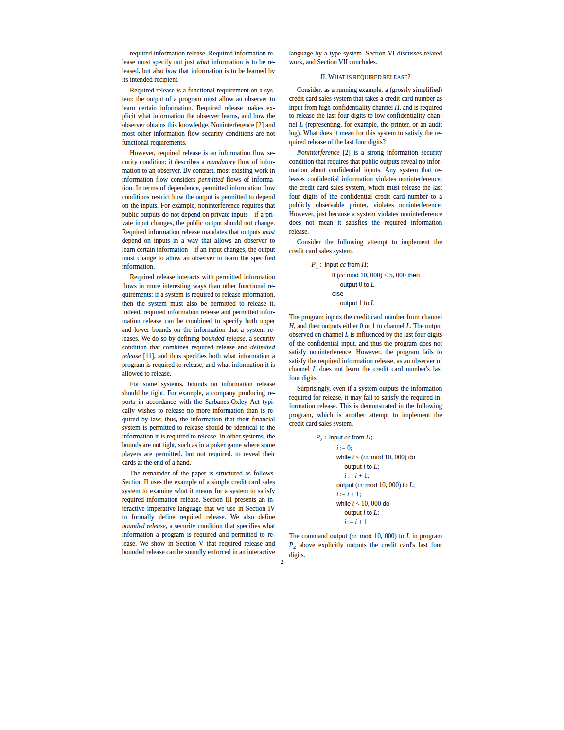required information release. Required information release must specify not just what information is to be released, but also how that information is to be learned by its intended recipient.
Required release is a functional requirement on a system: the output of a program must allow an observer to learn certain information. Required release makes explicit what information the observer learns, and how the observer obtains this knowledge. Noninterference [2] and most other information flow security conditions are not functional requirements.
However, required release is an information flow security condition; it describes a mandatory flow of information to an observer. By contrast, most existing work in information flow considers permitted flows of information. In terms of dependence, permitted information flow conditions restrict how the output is permitted to depend on the inputs. For example, noninterference requires that public outputs do not depend on private inputs—if a private input changes, the public output should not change. Required information release mandates that outputs must depend on inputs in a way that allows an observer to learn certain information—if an input changes, the output must change to allow an observer to learn the specified information.
Required release interacts with permitted information flows in more interesting ways than other functional requirements: if a system is required to release information, then the system must also be permitted to release it. Indeed, required information release and permitted information release can be combined to specify both upper and lower bounds on the information that a system releases. We do so by defining bounded release, a security condition that combines required release and delimited release [11], and thus specifies both what information a program is required to release, and what information it is allowed to release.
For some systems, bounds on information release should be tight. For example, a company producing reports in accordance with the Sarbanes-Oxley Act typically wishes to release no more information than is required by law; thus, the information that their financial system is permitted to release should be identical to the information it is required to release. In other systems, the bounds are not tight, such as in a poker game where some players are permitted, but not required, to reveal their cards at the end of a hand.
The remainder of the paper is structured as follows. Section II uses the example of a simple credit card sales system to examine what it means for a system to satisfy required information release. Section III presents an interactive imperative language that we use in Section IV to formally define required release. We also define bounded release, a security condition that specifies what information a program is required and permitted to release. We show in Section V that required release and bounded release can be soundly enforced in an interactive language by a type system. Section VI discusses related work, and Section VII concludes.
II. WHAT IS REQUIRED RELEASE?
Consider, as a running example, a (grossly simplified) credit card sales system that takes a credit card number as input from high confidentiality channel H, and is required to release the last four digits to low confidentiality channel L (representing, for example, the printer, or an audit log). What does it mean for this system to satisfy the required release of the last four digits?
Noninterference [2] is a strong information security condition that requires that public outputs reveal no information about confidential inputs. Any system that releases confidential information violates noninterference; the credit card sales system, which must release the last four digits of the confidential credit card number to a publicly observable printer, violates noninterference. However, just because a system violates noninterference does not mean it satisfies the required information release.
Consider the following attempt to implement the credit card sales system.
| P 1 : | input cc from H ; |
| | if ( cc mod 10, 000) < 5, 000 then |
| | output 0 to L |
| | else |
| | output 1 to L |
The program inputs the credit card number from channel H, and then outputs either 0 or 1 to channel L. The output observed on channel L is influenced by the last four digits of the confidential input, and thus the program does not satisfy noninterference. However, the program fails to satisfy the required information release, as an observer of channel L does not learn the credit card number's last four digits.
Surprisingly, even if a system outputs the information required for release, it may fail to satisfy the required information release. This is demonstrated in the following program, which is another attempt to implement the credit card sales system.
| P 2 : | input cc from H ; |
| | i := 0; |
| | while i < ( cc mod 10, 000) do |
| | output i to L ; |
| | i := i + 1; |
| | output ( cc mod 10, 000) to L ; |
| | i := i + 1; |
| | while i < 10, 000 do |
| | output i to L ; |
| | i := i + 1 |
The command output (cc mod 10, 000) to L in program P2 above explicitly outputs the credit card's last four digits.
2